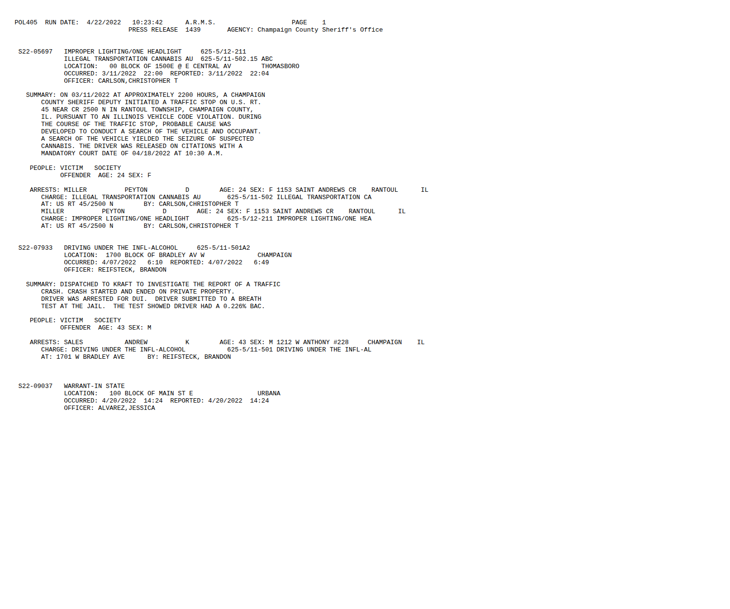POL405  RUN DATE:  4/22/2022   10:23:42      A.R.M.S.                    PAGE    1
                              PRESS RELEASE  1439       AGENCY: Champaign County Sheriff's Office


 S22-05697   IMPROPER LIGHTING/ONE HEADLIGHT     625-5/12-211
             ILLEGAL TRANSPORTATION CANNABIS AU  625-5/11-502.15 ABC
             LOCATION:   00 BLOCK OF 1500E @ E CENTRAL AV        THOMASBORO
             OCCURRED: 3/11/2022  22:00  REPORTED: 3/11/2022  22:04
             OFFICER: CARLSON,CHRISTOPHER T

   SUMMARY: ON 03/11/2022 AT APPROXIMATELY 2200 HOURS, A CHAMPAIGN
       COUNTY SHERIFF DEPUTY INITIATED A TRAFFIC STOP ON U.S. RT.
       45 NEAR CR 2500 N IN RANTOUL TOWNSHIP, CHAMPAIGN COUNTY,
       IL. PURSUANT TO AN ILLINOIS VEHICLE CODE VIOLATION. DURING
       THE COURSE OF THE TRAFFIC STOP, PROBABLE CAUSE WAS
       DEVELOPED TO CONDUCT A SEARCH OF THE VEHICLE AND OCCUPANT.
       A SEARCH OF THE VEHICLE YIELDED THE SEIZURE OF SUSPECTED
       CANNABIS. THE DRIVER WAS RELEASED ON CITATIONS WITH A
       MANDATORY COURT DATE OF 04/18/2022 AT 10:30 A.M.

    PEOPLE: VICTIM   SOCIETY
            OFFENDER  AGE: 24 SEX: F

    ARRESTS: MILLER          PEYTON          D        AGE: 24 SEX: F 1153 SAINT ANDREWS CR    RANTOUL      IL
       CHARGE: ILLEGAL TRANSPORTATION CANNABIS AU       625-5/11-502 ILLEGAL TRANSPORTATION CA
       AT: US RT 45/2500 N        BY: CARLSON,CHRISTOPHER T
       MILLER          PEYTON          D        AGE: 24 SEX: F 1153 SAINT ANDREWS CR    RANTOUL      IL
       CHARGE: IMPROPER LIGHTING/ONE HEADLIGHT          625-5/12-211 IMPROPER LIGHTING/ONE HEA
       AT: US RT 45/2500 N        BY: CARLSON,CHRISTOPHER T


 S22-07933   DRIVING UNDER THE INFL-ALCOHOL     625-5/11-501A2
             LOCATION:  1700 BLOCK OF BRADLEY AV W              CHAMPAIGN
             OCCURRED: 4/07/2022   6:10  REPORTED: 4/07/2022   6:49
             OFFICER: REIFSTECK, BRANDON

   SUMMARY: DISPATCHED TO KRAFT TO INVESTIGATE THE REPORT OF A TRAFFIC
       CRASH. CRASH STARTED AND ENDED ON PRIVATE PROPERTY.
       DRIVER WAS ARRESTED FOR DUI.  DRIVER SUBMITTED TO A BREATH
       TEST AT THE JAIL.  THE TEST SHOWED DRIVER HAD A 0.226% BAC.

    PEOPLE: VICTIM   SOCIETY
            OFFENDER  AGE: 43 SEX: M

    ARRESTS: SALES           ANDREW          K        AGE: 43 SEX: M 1212 W ANTHONY #228     CHAMPAIGN    IL
       CHARGE: DRIVING UNDER THE INFL-ALCOHOL           625-5/11-501 DRIVING UNDER THE INFL-AL
       AT: 1701 W BRADLEY AVE      BY: REIFSTECK, BRANDON



 S22-09037   WARRANT-IN STATE
             LOCATION:   100 BLOCK OF MAIN ST E                 URBANA
             OCCURRED: 4/20/2022  14:24  REPORTED: 4/20/2022  14:24
             OFFICER: ALVAREZ,JESSICA